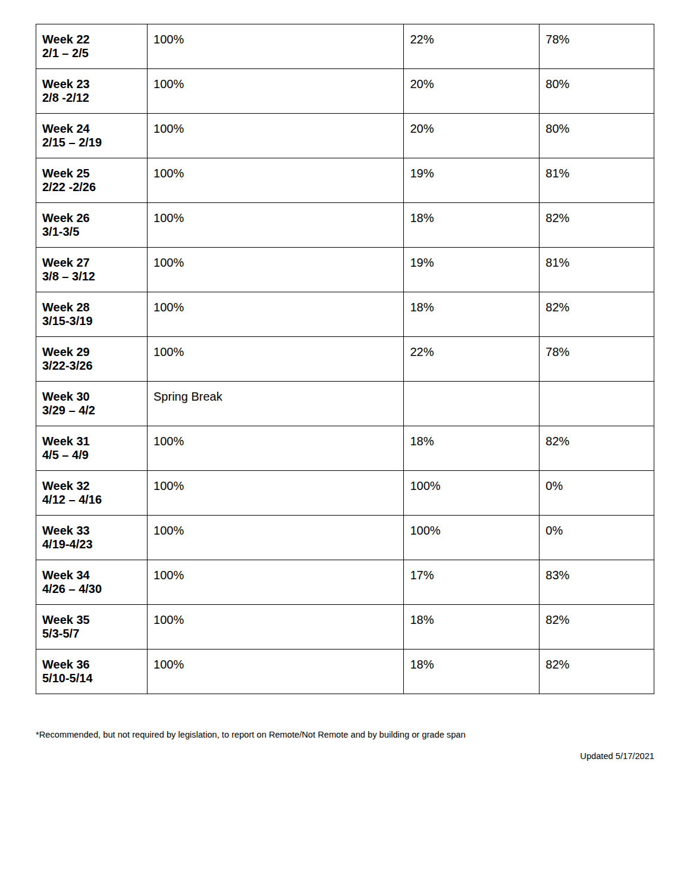| Week 22 2/1 – 2/5 | 100% | 22% | 78% |
| Week 23 2/8 -2/12 | 100% | 20% | 80% |
| Week 24 2/15 – 2/19 | 100% | 20% | 80% |
| Week 25 2/22 -2/26 | 100% | 19% | 81% |
| Week 26 3/1-3/5 | 100% | 18% | 82% |
| Week 27 3/8 – 3/12 | 100% | 19% | 81% |
| Week 28 3/15-3/19 | 100% | 18% | 82% |
| Week 29 3/22-3/26 | 100% | 22% | 78% |
| Week 30 3/29 – 4/2 | Spring Break | | |
| Week 31 4/5 – 4/9 | 100% | 18% | 82% |
| Week 32 4/12 – 4/16 | 100% | 100% | 0% |
| Week 33 4/19-4/23 | 100% | 100% | 0% |
| Week 34 4/26 – 4/30 | 100% | 17% | 83% |
| Week 35 5/3-5/7 | 100% | 18% | 82% |
| Week 36 5/10-5/14 | 100% | 18% | 82% |
*Recommended, but not required by legislation, to report on Remote/Not Remote and by building or grade span
Updated 5/17/2021